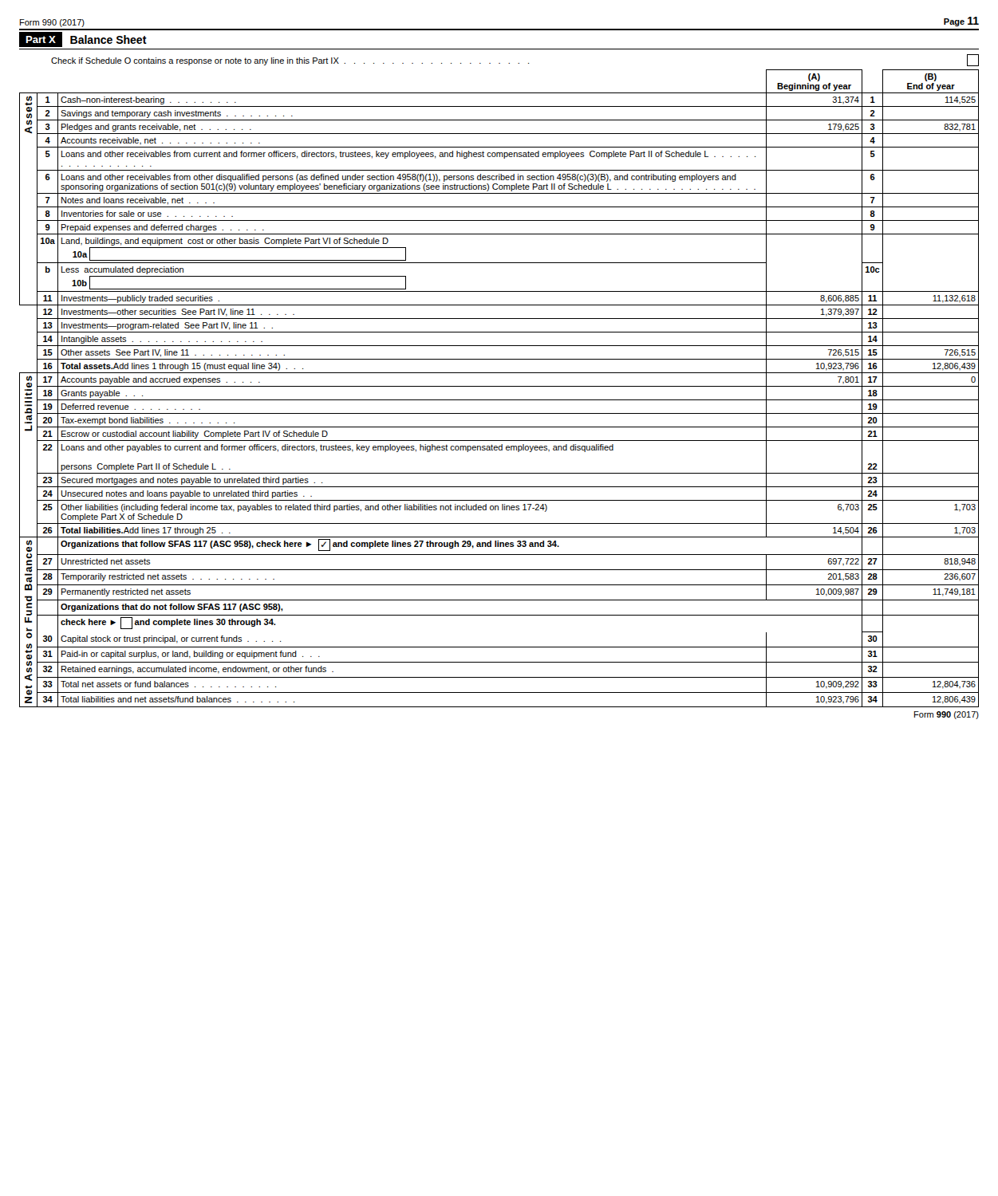Form 990 (2017)
Page 11
Part X
Balance Sheet
Check if Schedule O contains a response or note to any line in this Part IX . . . . . . . . . . . . . . . . . . . .
| | | | (A) Beginning of year | | (B) End of year |
| Assets | 1 | Cash–non-interest-bearing . . . . . . . . . | 31,374 | 1 | 114,525 |
| 2 | Savings and temporary cash investments . . . . . . . . . | | 2 | |
| 3 | Pledges and grants receivable, net . . . . . . . | 179,625 | 3 | 832,781 |
| 4 | Accounts receivable, net . . . . . . . . . . . . . | | 4 | |
| 5 | Loans and other receivables from current and former officers, directors, trustees, key employees, and highest compensated employees Complete Part II of Schedule L . . . . . . . . . . . . . . . . . . | | 5 | |
| 6 | Loans and other receivables from other disqualified persons (as defined under section 4958(f)(1)), persons described in section 4958(c)(3)(B), and contributing employers and sponsoring organizations of section 501(c)(9) voluntary employees' beneficiary organizations (see instructions) Complete Part II of Schedule L . . . . . . . . . . . . . . . . . . | | 6 | |
| 7 | Notes and loans receivable, net . . . . | | 7 | |
| 8 | Inventories for sale or use . . . . . . . . . | | 8 | |
| 9 | Prepaid expenses and deferred charges . . . . . . | | 9 | |
| 10a | Land, buildings, and equipment cost or other basis Complete Part VI of Schedule D / 10a / / / | | | |
| b | Less accumulated depreciation / 10b / / / | | 10c | |
| 11 | Investments—publicly traded securities . | 8,606,885 | 11 | 11,132,618 |
| | 12 | Investments—other securities See Part IV, line 11 . . . . . | 1,379,397 | 12 | |
| | 13 | Investments—program-related See Part IV, line 11 . . | | 13 | |
| | 14 | Intangible assets . . . . . . . . . . . . . . . . . | | 14 | |
| | 15 | Other assets See Part IV, line 11 . . . . . . . . . . . . | 726,515 | 15 | 726,515 |
| | 16 | Total assets. Add lines 1 through 15 (must equal line 34) . . . | 10,923,796 | 16 | 12,806,439 |
| Liabilities | 17 | Accounts payable and accrued expenses . . . . . | 7,801 | 17 | 0 |
| 18 | Grants payable . . . | | 18 | |
| 19 | Deferred revenue . . . . . . . . . | | 19 | |
| 20 | Tax-exempt bond liabilities . . . . . . . . . | | 20 | |
| 21 | Escrow or custodial account liability Complete Part IV of Schedule D | | 21 | |
| 22 | Loans and other payables to current and former officers, directors, trustees, key employees, highest compensated employees, and disqualified persons Complete Part II of Schedule L . . | | 22 | |
| 23 | Secured mortgages and notes payable to unrelated third parties . . | | 23 | |
| 24 | Unsecured notes and loans payable to unrelated third parties . . | | 24 | |
| 25 | Other liabilities (including federal income tax, payables to related third parties, and other liabilities not included on lines 17-24) Complete Part X of Schedule D | 6,703 | 25 | 1,703 |
| 26 | Total liabilities. Add lines 17 through 25 . . | 14,504 | 26 | 1,703 |
| Net Assets or Fund Balances | | Organizations that follow SFAS 117 (ASC 958), check here ► and complete lines 27 through 29, and lines 33 and 34. | | | |
| 27 | Unrestricted net assets | 697,722 | 27 | 818,948 |
| 28 | Temporarily restricted net assets . . . . . . . . . . . | 201,583 | 28 | 236,607 |
| 29 | Permanently restricted net assets | 10,009,987 | 29 | 11,749,181 |
| | Organizations that do not follow SFAS 117 (ASC 958), | | | |
| | check here ► and complete lines 30 through 34. | | | |
| 30 | Capital stock or trust principal, or current funds . . . . . | | 30 | |
| 31 | Paid-in or capital surplus, or land, building or equipment fund . . . | | 31 | |
| 32 | Retained earnings, accumulated income, endowment, or other funds . | | 32 | |
| 33 | Total net assets or fund balances . . . . . . . . . . . | 10,909,292 | 33 | 12,804,736 |
| 34 | Total liabilities and net assets/fund balances . . . . . . . . | 10,923,796 | 34 | 12,806,439 |
Form 990 (2017)